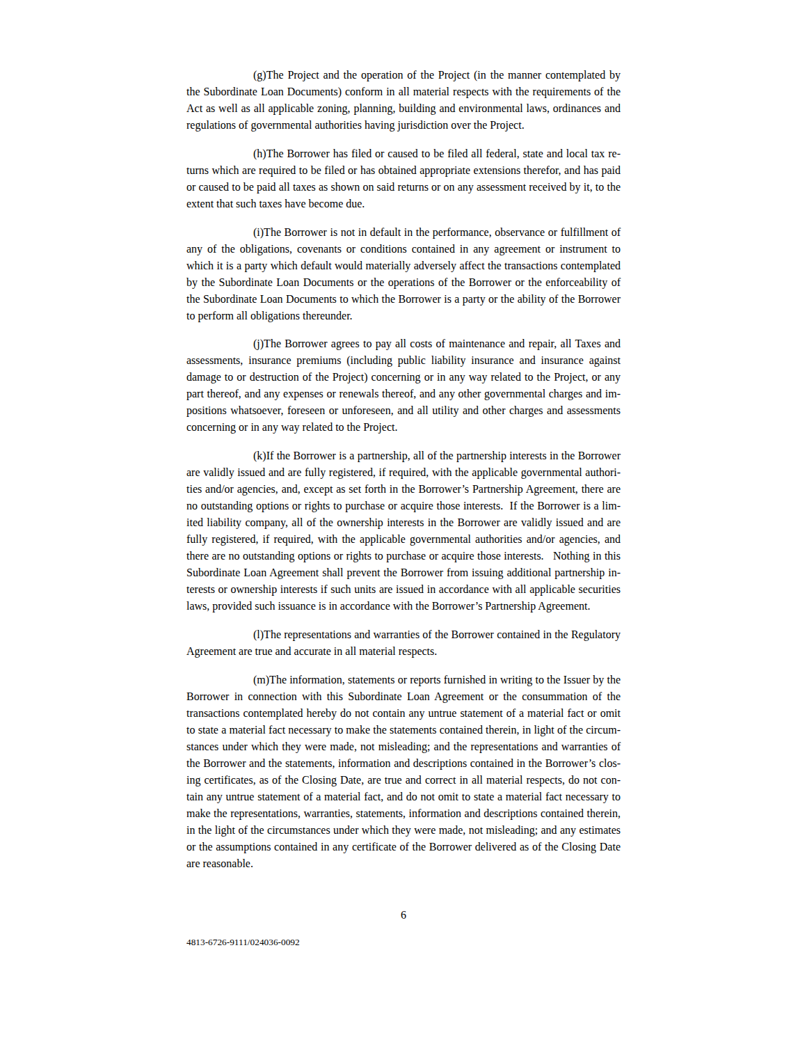(g) The Project and the operation of the Project (in the manner contemplated by the Subordinate Loan Documents) conform in all material respects with the requirements of the Act as well as all applicable zoning, planning, building and environmental laws, ordinances and regulations of governmental authorities having jurisdiction over the Project.
(h) The Borrower has filed or caused to be filed all federal, state and local tax returns which are required to be filed or has obtained appropriate extensions therefor, and has paid or caused to be paid all taxes as shown on said returns or on any assessment received by it, to the extent that such taxes have become due.
(i) The Borrower is not in default in the performance, observance or fulfillment of any of the obligations, covenants or conditions contained in any agreement or instrument to which it is a party which default would materially adversely affect the transactions contemplated by the Subordinate Loan Documents or the operations of the Borrower or the enforceability of the Subordinate Loan Documents to which the Borrower is a party or the ability of the Borrower to perform all obligations thereunder.
(j) The Borrower agrees to pay all costs of maintenance and repair, all Taxes and assessments, insurance premiums (including public liability insurance and insurance against damage to or destruction of the Project) concerning or in any way related to the Project, or any part thereof, and any expenses or renewals thereof, and any other governmental charges and impositions whatsoever, foreseen or unforeseen, and all utility and other charges and assessments concerning or in any way related to the Project.
(k) If the Borrower is a partnership, all of the partnership interests in the Borrower are validly issued and are fully registered, if required, with the applicable governmental authorities and/or agencies, and, except as set forth in the Borrower’s Partnership Agreement, there are no outstanding options or rights to purchase or acquire those interests. If the Borrower is a limited liability company, all of the ownership interests in the Borrower are validly issued and are fully registered, if required, with the applicable governmental authorities and/or agencies, and there are no outstanding options or rights to purchase or acquire those interests. Nothing in this Subordinate Loan Agreement shall prevent the Borrower from issuing additional partnership interests or ownership interests if such units are issued in accordance with all applicable securities laws, provided such issuance is in accordance with the Borrower’s Partnership Agreement.
(l) The representations and warranties of the Borrower contained in the Regulatory Agreement are true and accurate in all material respects.
(m) The information, statements or reports furnished in writing to the Issuer by the Borrower in connection with this Subordinate Loan Agreement or the consummation of the transactions contemplated hereby do not contain any untrue statement of a material fact or omit to state a material fact necessary to make the statements contained therein, in light of the circumstances under which they were made, not misleading; and the representations and warranties of the Borrower and the statements, information and descriptions contained in the Borrower’s closing certificates, as of the Closing Date, are true and correct in all material respects, do not contain any untrue statement of a material fact, and do not omit to state a material fact necessary to make the representations, warranties, statements, information and descriptions contained therein, in the light of the circumstances under which they were made, not misleading; and any estimates or the assumptions contained in any certificate of the Borrower delivered as of the Closing Date are reasonable.
6
4813-6726-9111/024036-0092